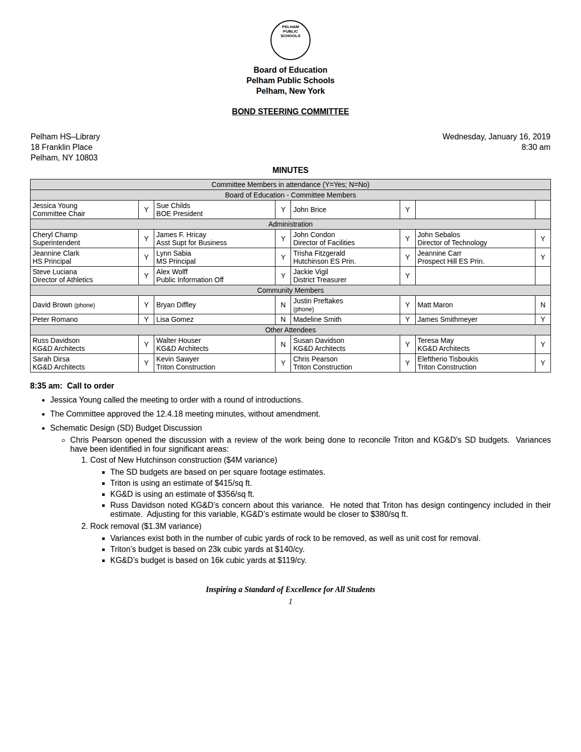PELHAM
PUBLIC
SCHOOLS
Board of Education
Pelham Public Schools
Pelham, New York
BOND STEERING COMMITTEE
| Pelham HS–Library 18 Franklin Place Pelham, NY 10803 | Wednesday, January 16, 2019 8:30 am |
MINUTES
| Committee Members in attendance (Y=Yes; N=No) |
| Board of Education - Committee Members |
| Jessica Young Committee Chair | Y | Sue Childs BOE President | Y | John Brice | Y | | |
| Administration |
| Cheryl Champ Superintendent | Y | James F. Hricay Asst Supt for Business | Y | John Condon Director of Facilities | Y | John Sebalos Director of Technology | Y |
| Jeannine Clark HS Principal | Y | Lynn Sabia MS Principal | Y | Trisha Fitzgerald Hutchinson ES Prin. | Y | Jeannine Carr Prospect Hill ES Prin. | Y |
| Steve Luciana Director of Athletics | Y | Alex Wolff Public Information Off | Y | Jackie Vigil District Treasurer | Y | | |
| Community Members |
| David Brown (phone) | Y | Bryan Diffley | N | Justin Preftakes (phone) | Y | Matt Maron | N |
| Peter Romano | Y | Lisa Gomez | N | Madeline Smith | Y | James Smithmeyer | Y |
| Other Attendees |
| Russ Davidson KG&D Architects | Y | Walter Houser KG&D Architects | N | Susan Davidson KG&D Architects | Y | Teresa May KG&D Architects | Y |
| Sarah Dirsa KG&D Architects | Y | Kevin Sawyer Triton Construction | Y | Chris Pearson Triton Construction | Y | Eleftherio Tisboukis Triton Construction | Y |
8:35 am: Call to order
Jessica Young called the meeting to order with a round of introductions.
The Committee approved the 12.4.18 meeting minutes, without amendment.
Schematic Design (SD) Budget Discussion
Chris Pearson opened the discussion with a review of the work being done to reconcile Triton and KG&D’s SD budgets. Variances have been identified in four significant areas:
Cost of New Hutchinson construction ($4M variance)
The SD budgets are based on per square footage estimates.
Triton is using an estimate of $415/sq ft.
KG&D is using an estimate of $356/sq ft.
Russ Davidson noted KG&D’s concern about this variance. He noted that Triton has design contingency included in their estimate. Adjusting for this variable, KG&D’s estimate would be closer to $380/sq ft.
Rock removal ($1.3M variance)
Variances exist both in the number of cubic yards of rock to be removed, as well as unit cost for removal.
Triton’s budget is based on 23k cubic yards at $140/cy.
KG&D’s budget is based on 16k cubic yards at $119/cy.
Inspiring a Standard of Excellence for All Students
1